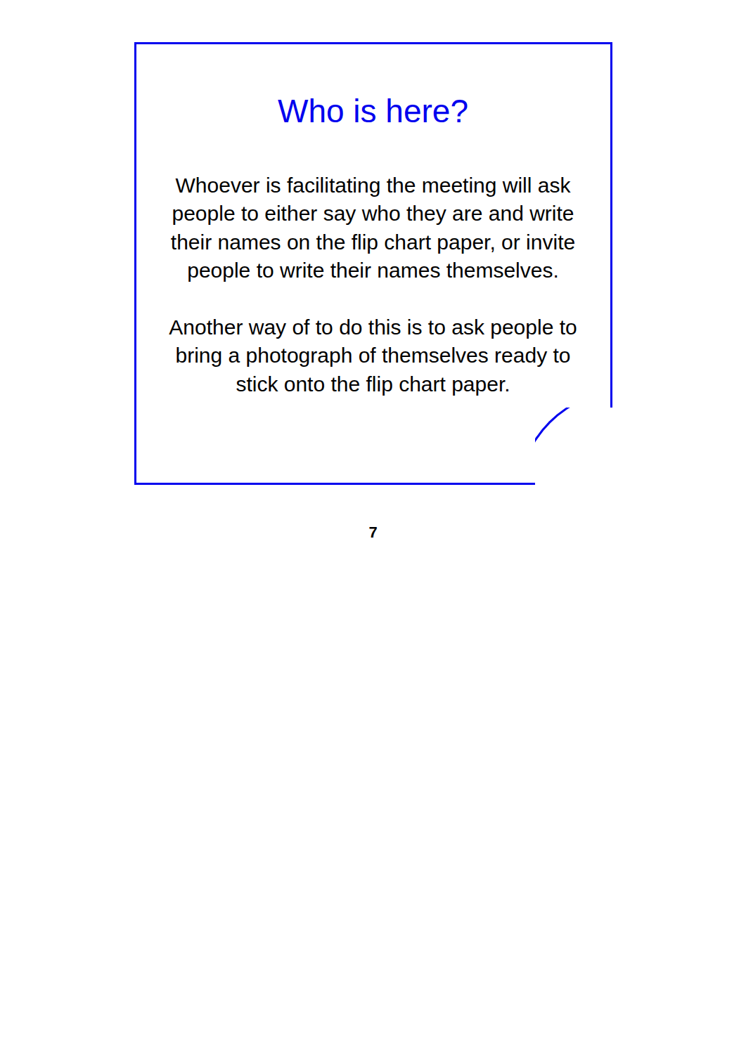Who is here?
Whoever is facilitating the meeting will ask people to either say who they are and write their names on the flip chart paper, or invite people to write their names themselves.
Another way of to do this is to ask people to bring a photograph of themselves ready to stick onto the flip chart paper.
7